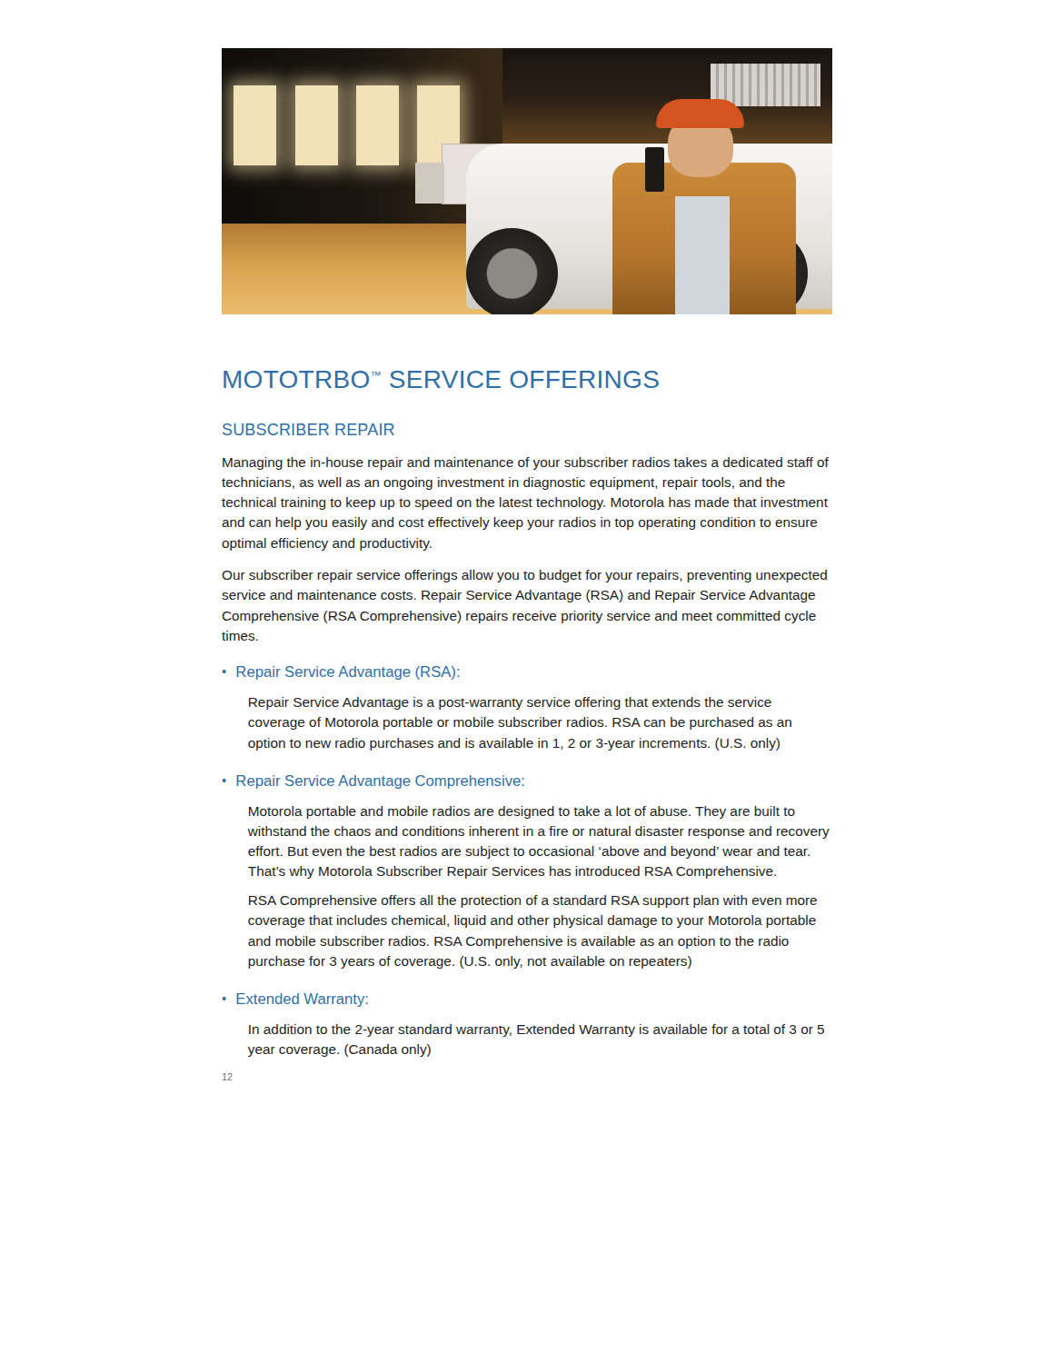MOTOTRBO™ SERVICE OFFERINGS
SUBSCRIBER REPAIR
Managing the in-house repair and maintenance of your subscriber radios takes a dedicated staff of technicians, as well as an ongoing investment in diagnostic equipment, repair tools, and the technical training to keep up to speed on the latest technology. Motorola has made that investment and can help you easily and cost effectively keep your radios in top operating condition to ensure optimal efficiency and productivity.
Our subscriber repair service offerings allow you to budget for your repairs, preventing unexpected service and maintenance costs. Repair Service Advantage (RSA) and Repair Service Advantage Comprehensive (RSA Comprehensive) repairs receive priority service and meet committed cycle times.
Repair Service Advantage (RSA):
Repair Service Advantage is a post-warranty service offering that extends the service coverage of Motorola portable or mobile subscriber radios. RSA can be purchased as an option to new radio purchases and is available in 1, 2 or 3-year increments. (U.S. only)
Repair Service Advantage Comprehensive:
Motorola portable and mobile radios are designed to take a lot of abuse. They are built to withstand the chaos and conditions inherent in a fire or natural disaster response and recovery effort. But even the best radios are subject to occasional ‘above and beyond’ wear and tear. That’s why Motorola Subscriber Repair Services has introduced RSA Comprehensive.
RSA Comprehensive offers all the protection of a standard RSA support plan with even more coverage that includes chemical, liquid and other physical damage to your Motorola portable and mobile subscriber radios. RSA Comprehensive is available as an option to the radio purchase for 3 years of coverage. (U.S. only, not available on repeaters)
Extended Warranty:
In addition to the 2-year standard warranty, Extended Warranty is available for a total of 3 or 5 year coverage. (Canada only)
12